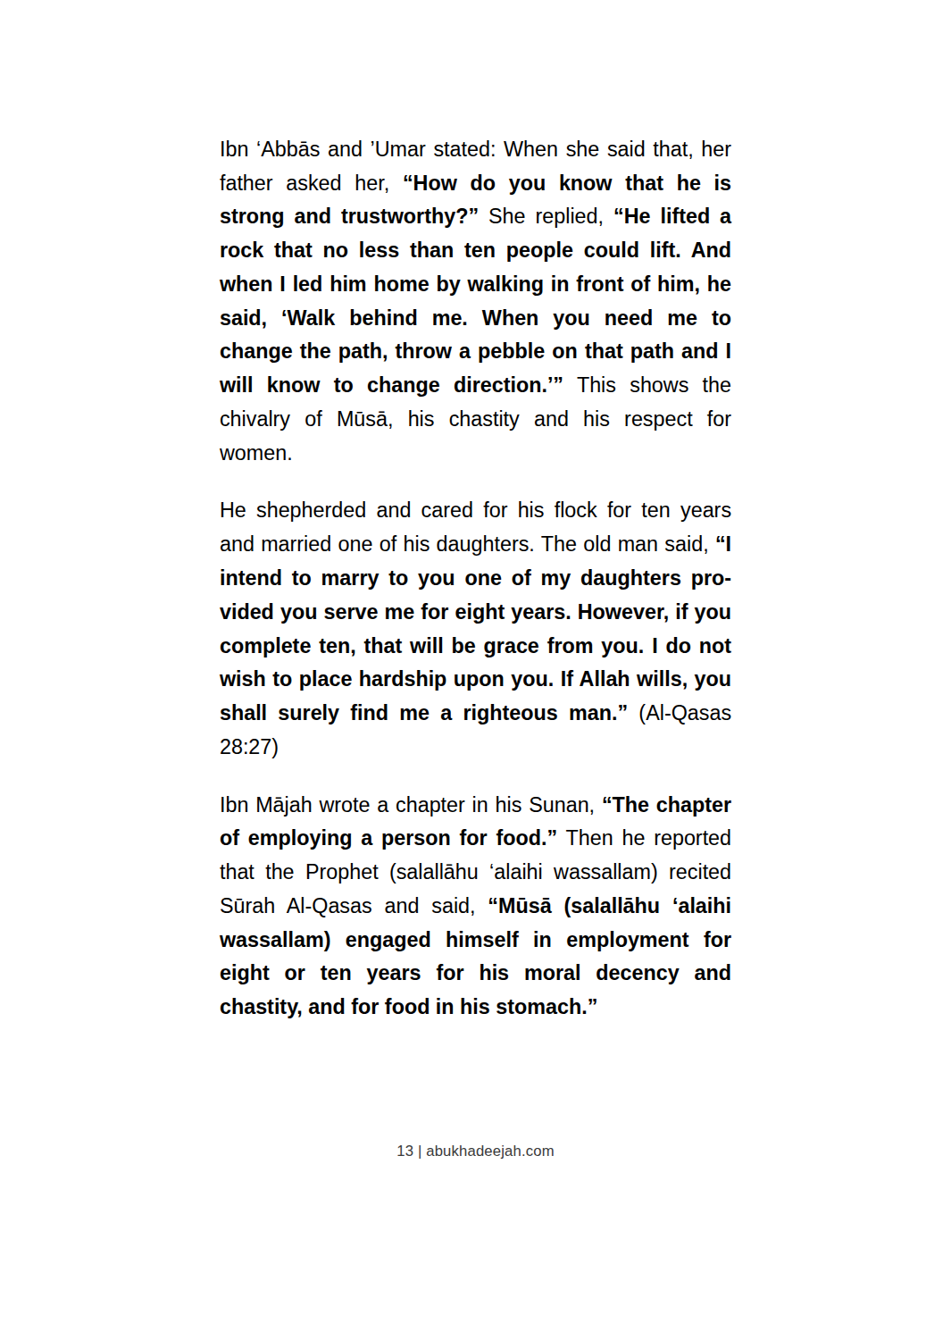Ibn ‘Abbās and ’Umar stated: When she said that, her father asked her, “How do you know that he is strong and trustworthy?” She replied, “He lifted a rock that no less than ten people could lift. And when I led him home by walking in front of him, he said, ‘Walk behind me. When you need me to change the path, throw a pebble on that path and I will know to change direction.’” This shows the chivalry of Mūsā, his chastity and his respect for women.
He shepherded and cared for his flock for ten years and married one of his daughters. The old man said, “I intend to marry to you one of my daughters provided you serve me for eight years. However, if you complete ten, that will be grace from you. I do not wish to place hardship upon you. If Allah wills, you shall surely find me a righteous man.” (Al-Qasas 28:27)
Ibn Mājah wrote a chapter in his Sunan, “The chapter of employing a person for food.” Then he reported that the Prophet (salallāhu ‘alaihi wassallam) recited Sūrah Al-Qasas and said, “Mūsā (salallāhu ‘alaihi wassallam) engaged himself in employment for eight or ten years for his moral decency and chastity, and for food in his stomach.”
13 | abukhadeejah.com